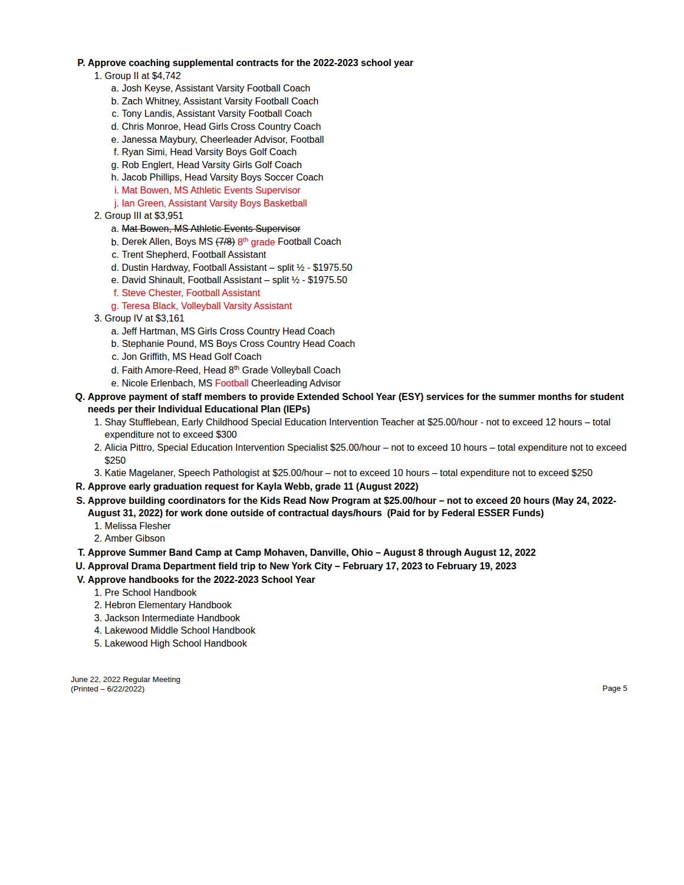Approve coaching supplemental contracts for the 2022-2023 school year
Group II at $4,742
Josh Keyse, Assistant Varsity Football Coach
Zach Whitney, Assistant Varsity Football Coach
Tony Landis, Assistant Varsity Football Coach
Chris Monroe, Head Girls Cross Country Coach
Janessa Maybury, Cheerleader Advisor, Football
Ryan Simi, Head Varsity Boys Golf Coach
Rob Englert, Head Varsity Girls Golf Coach
Jacob Phillips, Head Varsity Boys Soccer Coach
Mat Bowen, MS Athletic Events Supervisor
Ian Green, Assistant Varsity Boys Basketball
Group III at $3,951
Mat Bowen, MS Athletic Events Supervisor
Derek Allen, Boys MS (7/8) 8th grade Football Coach
Trent Shepherd, Football Assistant
Dustin Hardway, Football Assistant – split ½ - $1975.50
David Shinault, Football Assistant – split ½ - $1975.50
Steve Chester, Football Assistant
Teresa Black, Volleyball Varsity Assistant
Group IV at $3,161
Jeff Hartman, MS Girls Cross Country Head Coach
Stephanie Pound, MS Boys Cross Country Head Coach
Jon Griffith, MS Head Golf Coach
Faith Amore-Reed, Head 8th Grade Volleyball Coach
Nicole Erlenbach, MS Football Cheerleading Advisor
Approve payment of staff members to provide Extended School Year (ESY) services for the summer months for student needs per their Individual Educational Plan (IEPs)
Shay Stufflebean, Early Childhood Special Education Intervention Teacher at $25.00/hour - not to exceed 12 hours – total expenditure not to exceed $300
Alicia Pittro, Special Education Intervention Specialist $25.00/hour – not to exceed 10 hours – total expenditure not to exceed $250
Katie Magelaner, Speech Pathologist at $25.00/hour – not to exceed 10 hours – total expenditure not to exceed $250
Approve early graduation request for Kayla Webb, grade 11 (August 2022)
Approve building coordinators for the Kids Read Now Program at $25.00/hour – not to exceed 20 hours (May 24, 2022-August 31, 2022) for work done outside of contractual days/hours (Paid for by Federal ESSER Funds)
Melissa Flesher
Amber Gibson
Approve Summer Band Camp at Camp Mohaven, Danville, Ohio – August 8 through August 12, 2022
Approval Drama Department field trip to New York City – February 17, 2023 to February 19, 2023
Approve handbooks for the 2022-2023 School Year
Pre School Handbook
Hebron Elementary Handbook
Jackson Intermediate Handbook
Lakewood Middle School Handbook
Lakewood High School Handbook
June 22, 2022 Regular Meeting
(Printed – 6/22/2022)
Page 5